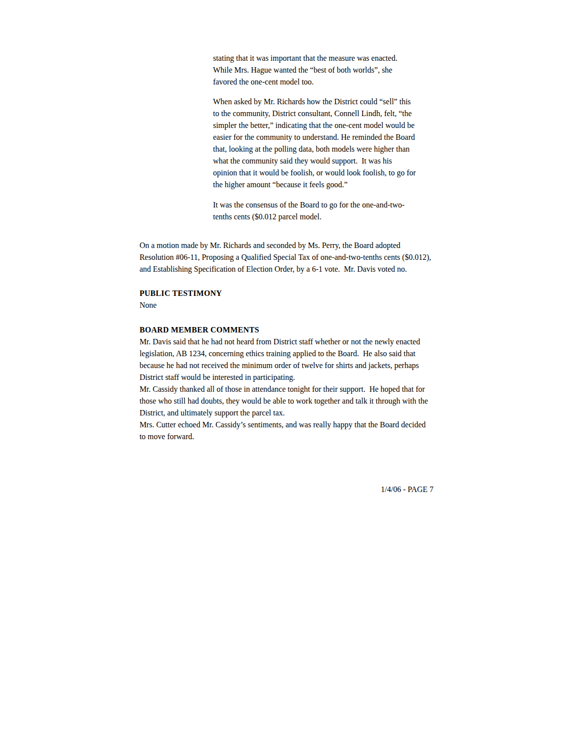stating that it was important that the measure was enacted. While Mrs. Hague wanted the “best of both worlds”, she favored the one-cent model too.
When asked by Mr. Richards how the District could “sell” this to the community, District consultant, Connell Lindh, felt, “the simpler the better,” indicating that the one-cent model would be easier for the community to understand. He reminded the Board that, looking at the polling data, both models were higher than what the community said they would support. It was his opinion that it would be foolish, or would look foolish, to go for the higher amount “because it feels good.”
It was the consensus of the Board to go for the one-and-two-tenths cents ($0.012 parcel model.
On a motion made by Mr. Richards and seconded by Ms. Perry, the Board adopted Resolution #06-11, Proposing a Qualified Special Tax of one-and-two-tenths cents ($0.012), and Establishing Specification of Election Order, by a 6-1 vote. Mr. Davis voted no.
PUBLIC TESTIMONY
None
BOARD MEMBER COMMENTS
Mr. Davis said that he had not heard from District staff whether or not the newly enacted legislation, AB 1234, concerning ethics training applied to the Board. He also said that because he had not received the minimum order of twelve for shirts and jackets, perhaps District staff would be interested in participating.
Mr. Cassidy thanked all of those in attendance tonight for their support. He hoped that for those who still had doubts, they would be able to work together and talk it through with the District, and ultimately support the parcel tax.
Mrs. Cutter echoed Mr. Cassidy’s sentiments, and was really happy that the Board decided to move forward.
1/4/06 - PAGE 7